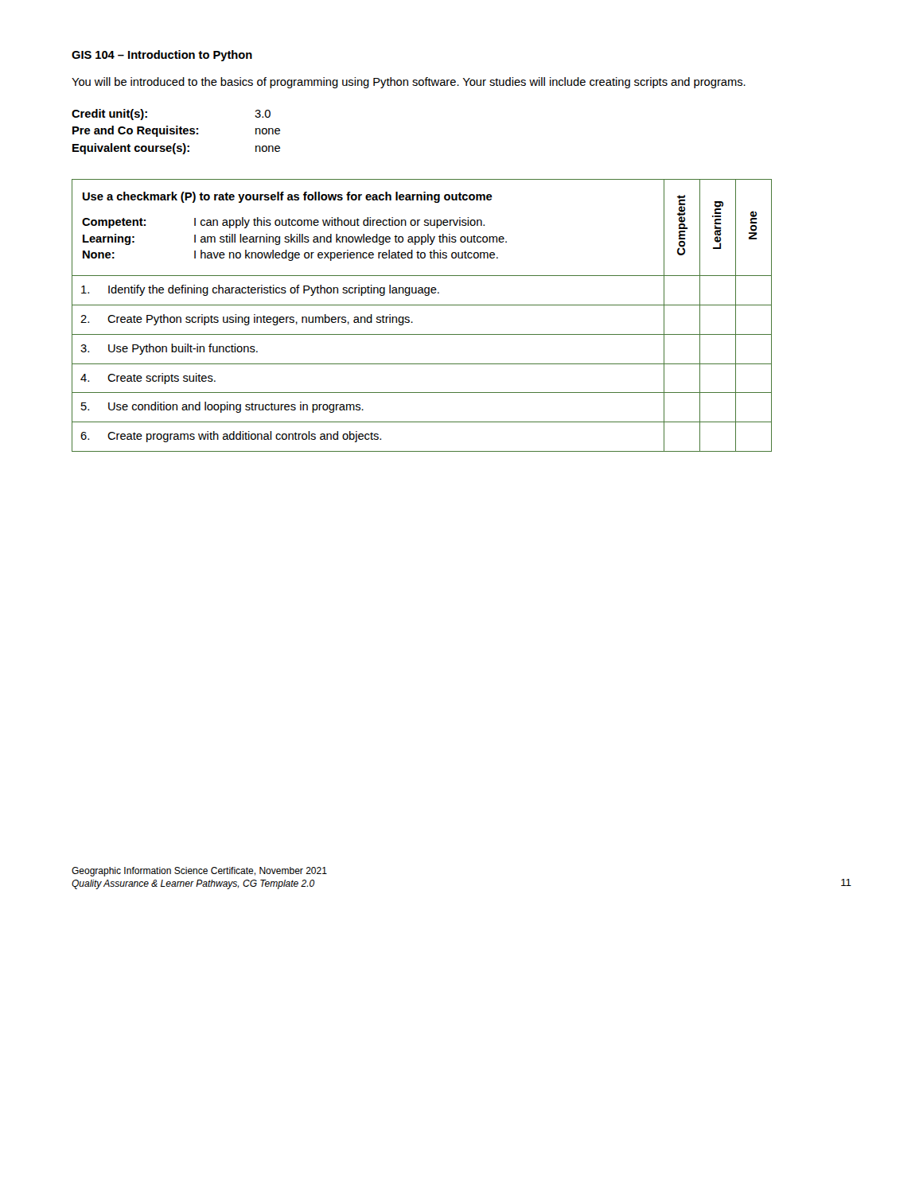GIS 104 – Introduction to Python
You will be introduced to the basics of programming using Python software. Your studies will include creating scripts and programs.
| Credit unit(s): | 3.0 |
| Pre and Co Requisites: | none |
| Equivalent course(s): | none |
| Use a checkmark (P) to rate yourself as follows for each learning outcome / Competent: / I can apply this outcome without direction or supervision. / / Learning: / I am still learning skills and knowledge to apply this outcome. / / None: / I have no knowledge or experience related to this outcome. / | Competent | Learning | None |
| 1. Identify the defining characteristics of Python scripting language. | | | |
| 2. Create Python scripts using integers, numbers, and strings. | | | |
| 3. Use Python built-in functions. | | | |
| 4. Create scripts suites. | | | |
| 5. Use condition and looping structures in programs. | | | |
| 6. Create programs with additional controls and objects. | | | |
Geographic Information Science Certificate, November 2021
Quality Assurance & Learner Pathways, CG Template 2.0
11